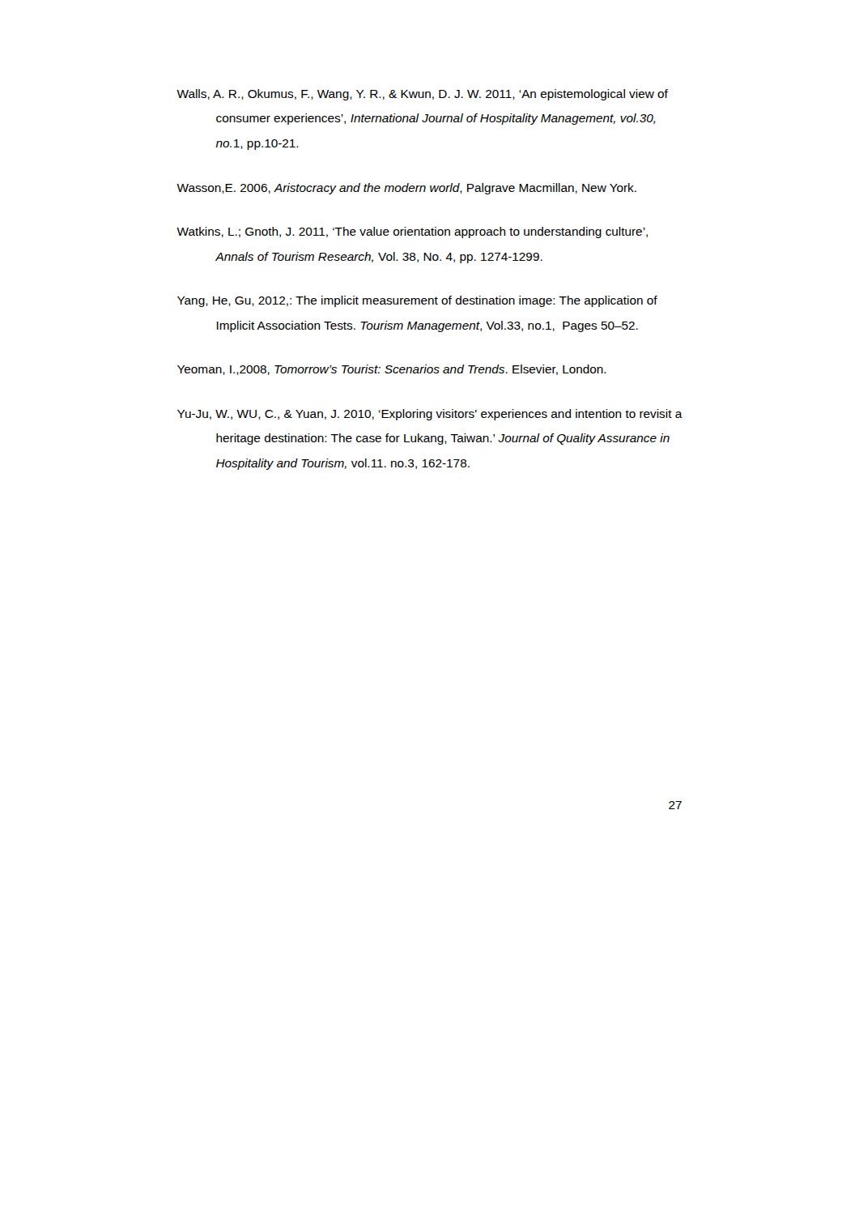Walls, A. R., Okumus, F., Wang, Y. R., & Kwun, D. J. W. 2011, ‘An epistemological view of consumer experiences’, International Journal of Hospitality Management, vol.30, no. 1, pp.10-21.
Wasson,E. 2006, Aristocracy and the modern world, Palgrave Macmillan, New York.
Watkins, L.; Gnoth, J. 2011, ‘The value orientation approach to understanding culture’, Annals of Tourism Research, Vol. 38, No. 4, pp. 1274-1299.
Yang, He, Gu, 2012,: The implicit measurement of destination image: The application of Implicit Association Tests. Tourism Management, Vol.33, no.1, Pages 50–52.
Yeoman, I.,2008, Tomorrow’s Tourist: Scenarios and Trends. Elsevier, London.
Yu-Ju, W., WU, C., & Yuan, J. 2010, ‘Exploring visitors' experiences and intention to revisit a heritage destination: The case for Lukang, Taiwan.’ Journal of Quality Assurance in Hospitality and Tourism, vol.11. no.3, 162-178.
27